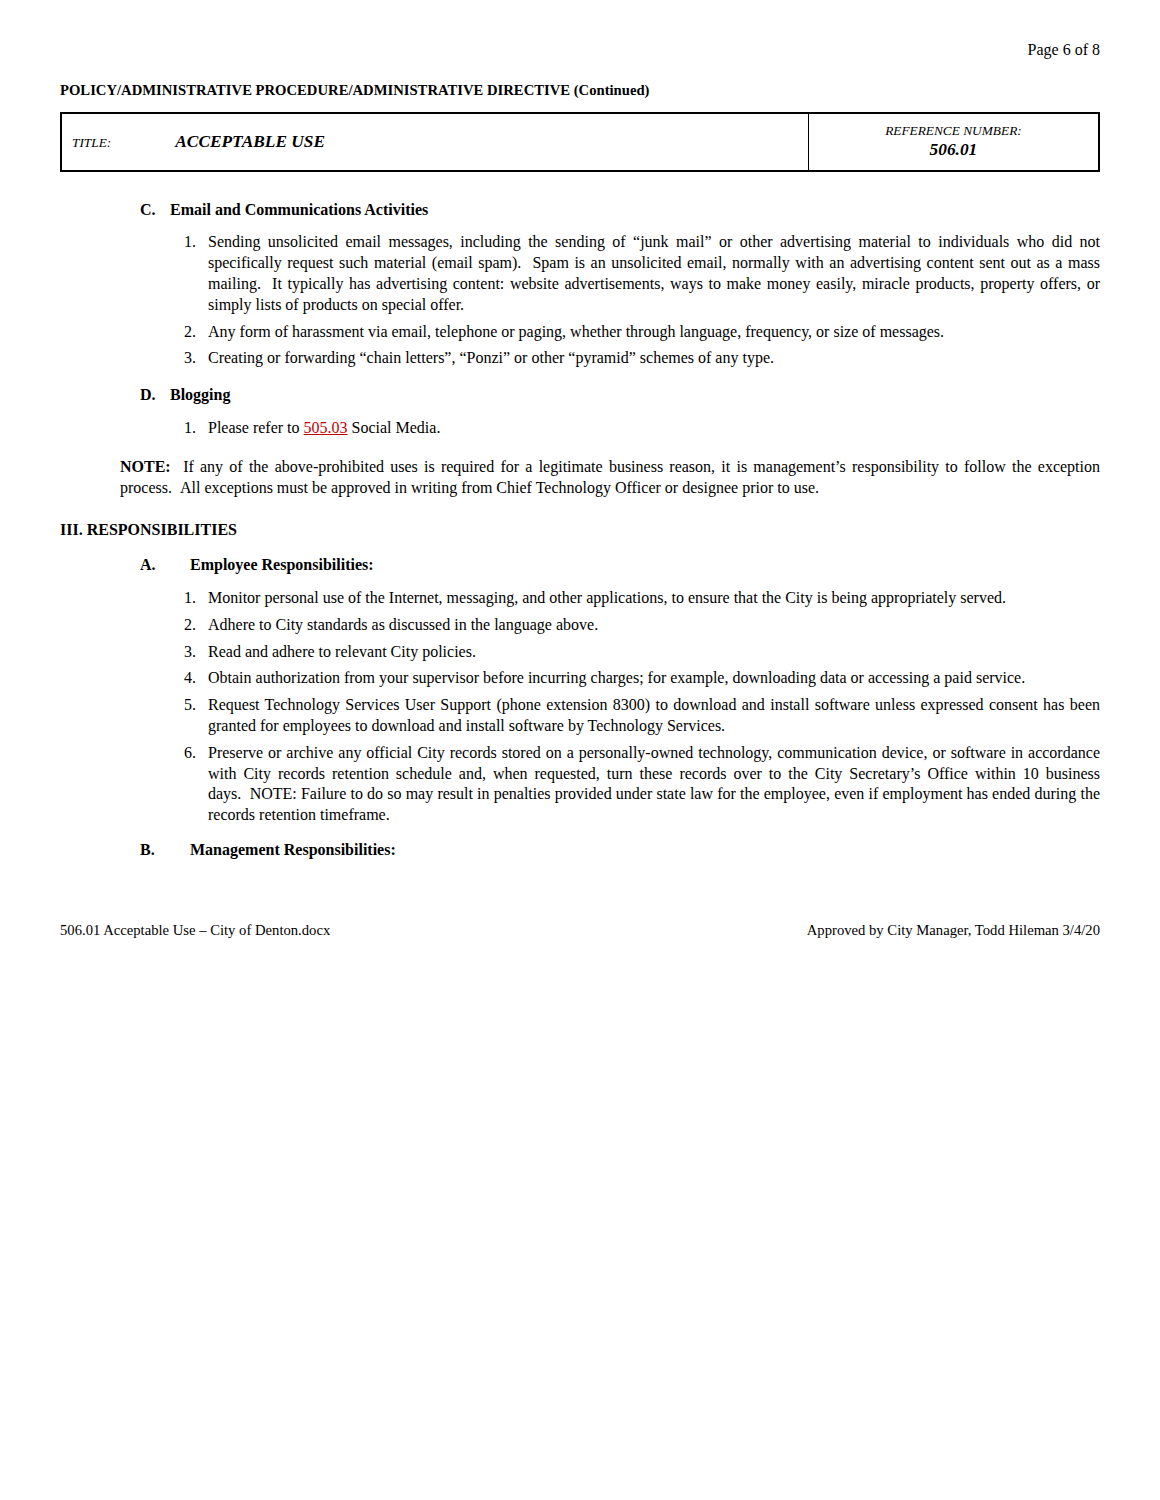Page 6 of 8
POLICY/ADMINISTRATIVE PROCEDURE/ADMINISTRATIVE DIRECTIVE (Continued)
| TITLE: ACCEPTABLE USE | REFERENCE NUMBER: 506.01 |
C. Email and Communications Activities
Sending unsolicited email messages, including the sending of “junk mail” or other advertising material to individuals who did not specifically request such material (email spam). Spam is an unsolicited email, normally with an advertising content sent out as a mass mailing. It typically has advertising content: website advertisements, ways to make money easily, miracle products, property offers, or simply lists of products on special offer.
Any form of harassment via email, telephone or paging, whether through language, frequency, or size of messages.
Creating or forwarding “chain letters”, “Ponzi” or other “pyramid” schemes of any type.
D. Blogging
Please refer to 505.03 Social Media.
NOTE: If any of the above-prohibited uses is required for a legitimate business reason, it is management’s responsibility to follow the exception process. All exceptions must be approved in writing from Chief Technology Officer or designee prior to use.
III. RESPONSIBILITIES
A. Employee Responsibilities:
Monitor personal use of the Internet, messaging, and other applications, to ensure that the City is being appropriately served.
Adhere to City standards as discussed in the language above.
Read and adhere to relevant City policies.
Obtain authorization from your supervisor before incurring charges; for example, downloading data or accessing a paid service.
Request Technology Services User Support (phone extension 8300) to download and install software unless expressed consent has been granted for employees to download and install software by Technology Services.
Preserve or archive any official City records stored on a personally-owned technology, communication device, or software in accordance with City records retention schedule and, when requested, turn these records over to the City Secretary’s Office within 10 business days. NOTE: Failure to do so may result in penalties provided under state law for the employee, even if employment has ended during the records retention timeframe.
B. Management Responsibilities:
506.01 Acceptable Use – City of Denton.docx Approved by City Manager, Todd Hileman 3/4/20